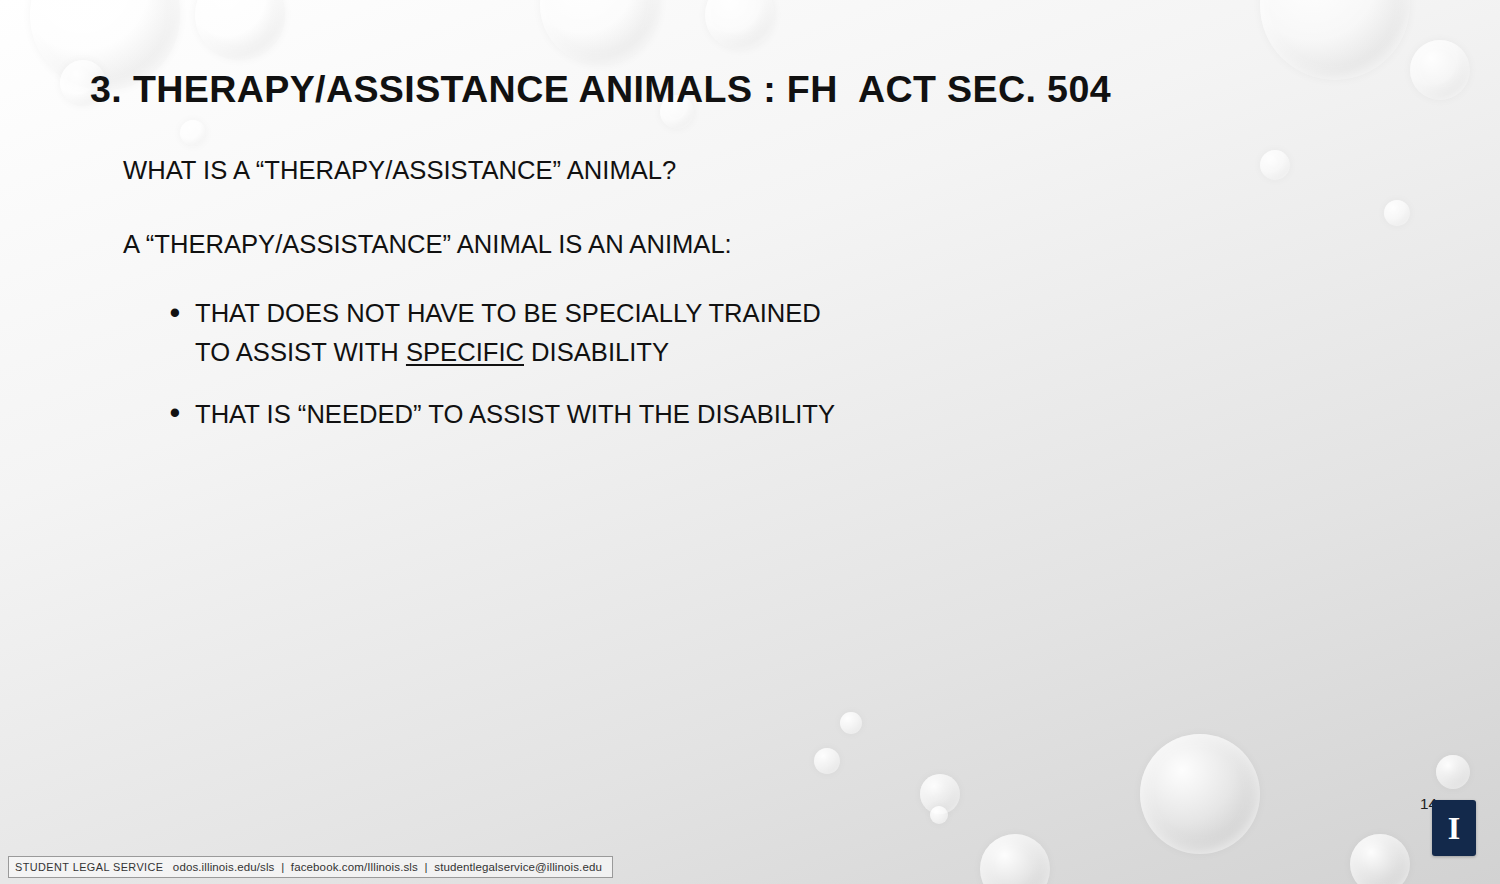3. THERAPY/ASSISTANCE ANIMALS : FH ACT SEC. 504
WHAT IS A “THERAPY/ASSISTANCE” ANIMAL?
A “THERAPY/ASSISTANCE” ANIMAL IS AN ANIMAL:
THAT DOES NOT HAVE TO BE SPECIALLY TRAINED TO ASSIST WITH SPECIFIC DISABILITY
THAT IS “NEEDED” TO ASSIST WITH THE DISABILITY
14
I
STUDENT LEGAL SERVICE odos.illinois.edu/sls | facebook.com/Illinois.sls | studentlegalservice@illinois.edu